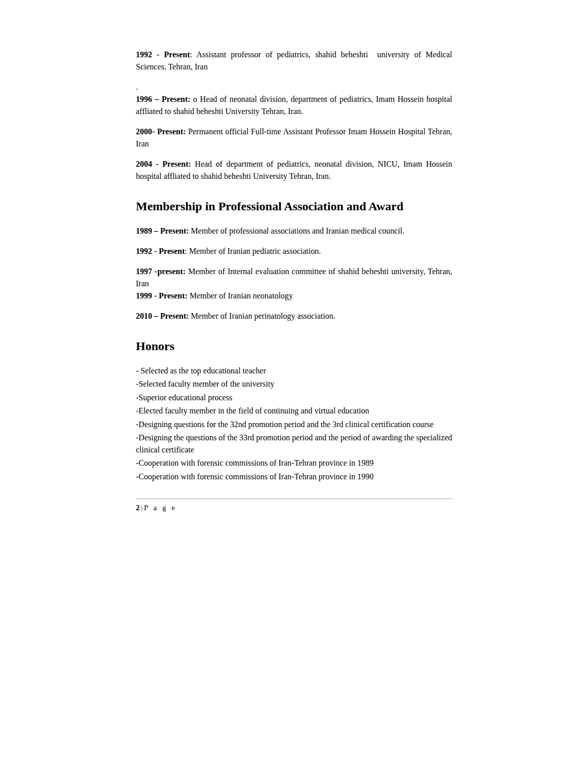1992 - Present: Assistant professor of pediatrics, shahid beheshti university of Medical Sciences, Tehran, Iran
.
1996 – Present: o Head of neonatal division, department of pediatrics, Imam Hossein hospital affliated to shahid beheshti University Tehran, Iran.
2000- Present: Permanent official Full-time Assistant Professor Imam Hossein Hospital Tehran, Iran
2004 - Present: Head of department of pediatrics, neonatal division, NICU, Imam Hossein hospital affliated to shahid beheshti University Tehran, Iran.
Membership in Professional Association and Award
1989 – Present: Member of professional associations and Iranian medical council.
1992 - Present: Member of Iranian pediatric association.
1997 -present: Member of Internal evaluation committee of shahid beheshti university, Tehran, Iran
1999 - Present: Member of Iranian neonatology
2010 – Present: Member of Iranian perinatology association.
Honors
- Selected as the top educational teacher
-Selected faculty member of the university
-Superior educational process
-Elected faculty member in the field of continuing and virtual education
-Designing questions for the 32nd promotion period and the 3rd clinical certification course
-Designing the questions of the 33rd promotion period and the period of awarding the specialized clinical certificate
-Cooperation with forensic commissions of Iran-Tehran province in 1989
-Cooperation with forensic commissions of Iran-Tehran province in 1990
2|P a g e